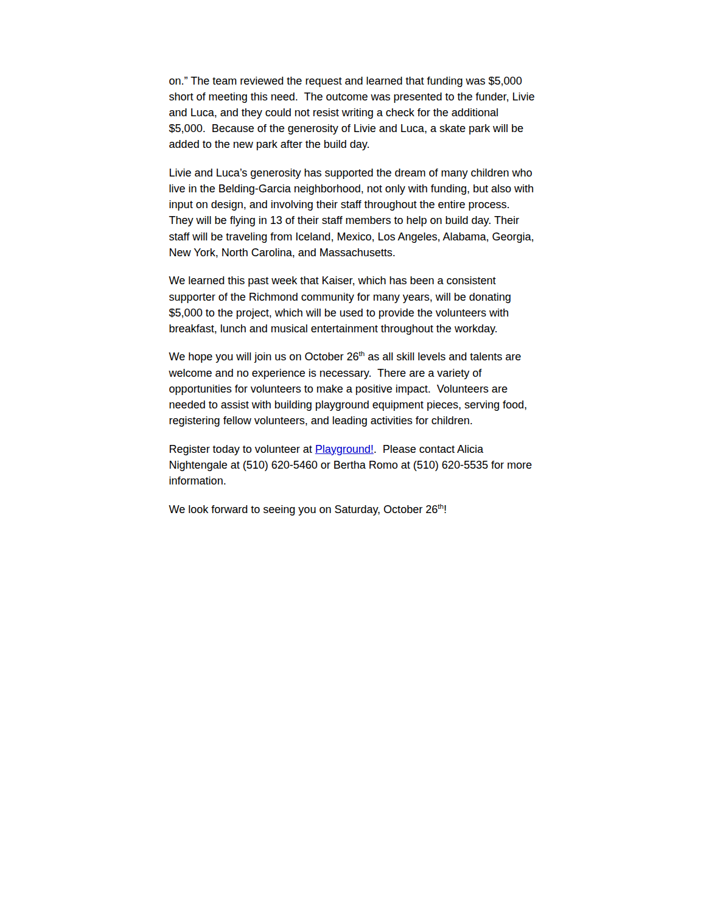on.” The team reviewed the request and learned that funding was $5,000 short of meeting this need. The outcome was presented to the funder, Livie and Luca, and they could not resist writing a check for the additional $5,000. Because of the generosity of Livie and Luca, a skate park will be added to the new park after the build day.
Livie and Luca’s generosity has supported the dream of many children who live in the Belding-Garcia neighborhood, not only with funding, but also with input on design, and involving their staff throughout the entire process. They will be flying in 13 of their staff members to help on build day. Their staff will be traveling from Iceland, Mexico, Los Angeles, Alabama, Georgia, New York, North Carolina, and Massachusetts.
We learned this past week that Kaiser, which has been a consistent supporter of the Richmond community for many years, will be donating $5,000 to the project, which will be used to provide the volunteers with breakfast, lunch and musical entertainment throughout the workday.
We hope you will join us on October 26th as all skill levels and talents are welcome and no experience is necessary. There are a variety of opportunities for volunteers to make a positive impact. Volunteers are needed to assist with building playground equipment pieces, serving food, registering fellow volunteers, and leading activities for children.
Register today to volunteer at Playground!. Please contact Alicia Nightengale at (510) 620-5460 or Bertha Romo at (510) 620-5535 for more information.
We look forward to seeing you on Saturday, October 26th!